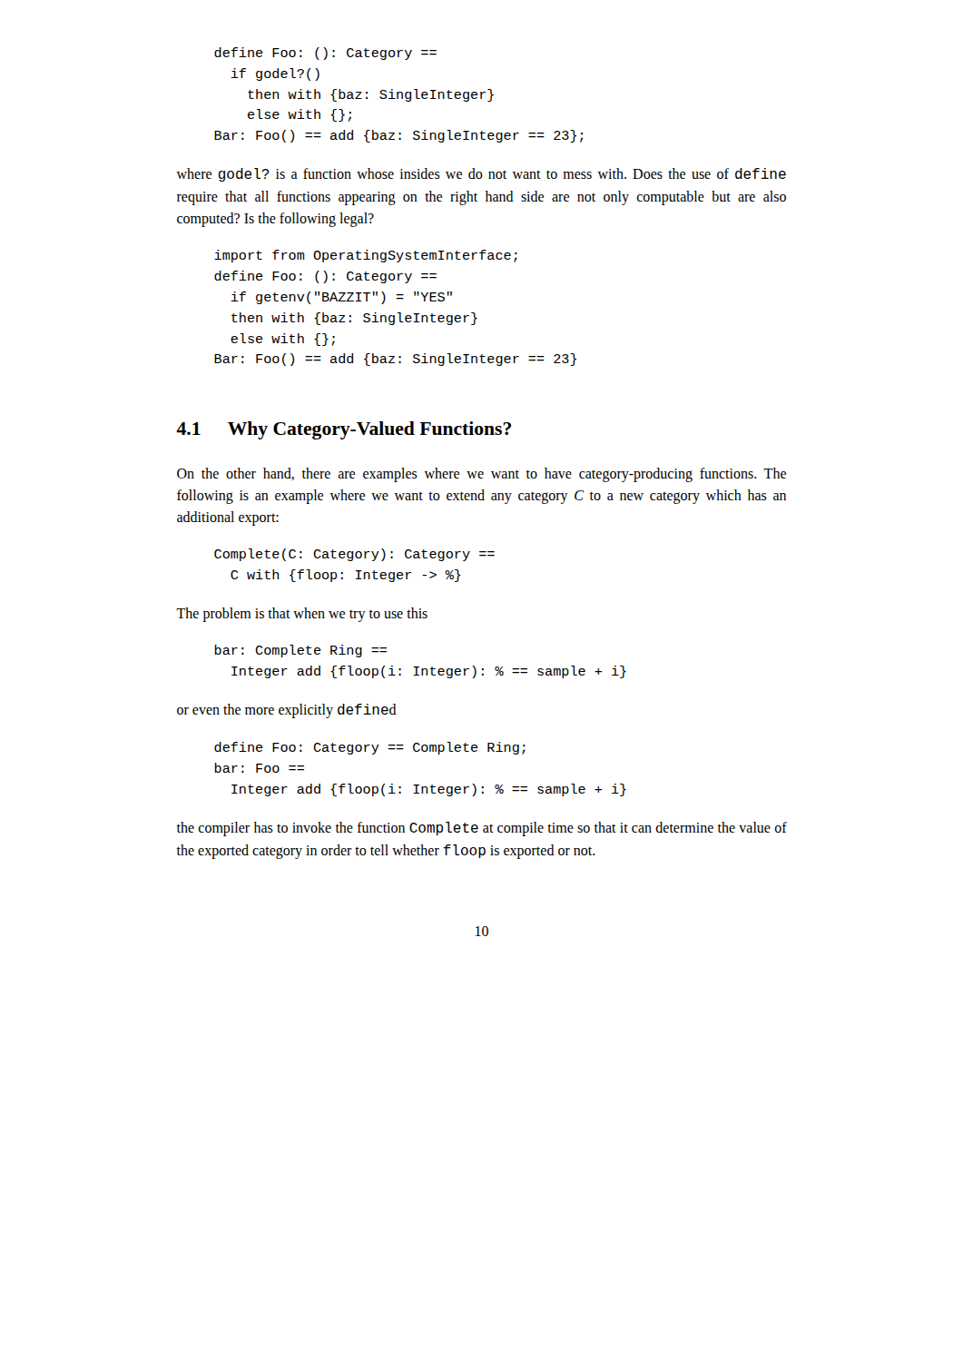define Foo: (): Category ==
    if godel?()
      then with {baz: SingleInteger}
      else with {};
  Bar: Foo() == add {baz: SingleInteger == 23};
where godel? is a function whose insides we do not want to mess with. Does the use of define require that all functions appearing on the right hand side are not only computable but are also computed? Is the following legal?
  import from OperatingSystemInterface;
  define Foo: (): Category ==
    if getenv("BAZZIT") = "YES"
    then with {baz: SingleInteger}
    else with {};
  Bar: Foo() == add {baz: SingleInteger == 23}
4.1 Why Category-Valued Functions?
On the other hand, there are examples where we want to have category-producing functions. The following is an example where we want to extend any category C to a new category which has an additional export:
  Complete(C: Category): Category ==
    C with {floop: Integer -> %}
The problem is that when we try to use this
  bar: Complete Ring ==
    Integer add {floop(i: Integer): % == sample + i}
or even the more explicitly defined
  define Foo: Category == Complete Ring;
  bar: Foo ==
    Integer add {floop(i: Integer): % == sample + i}
the compiler has to invoke the function Complete at compile time so that it can determine the value of the exported category in order to tell whether floop is exported or not.
10